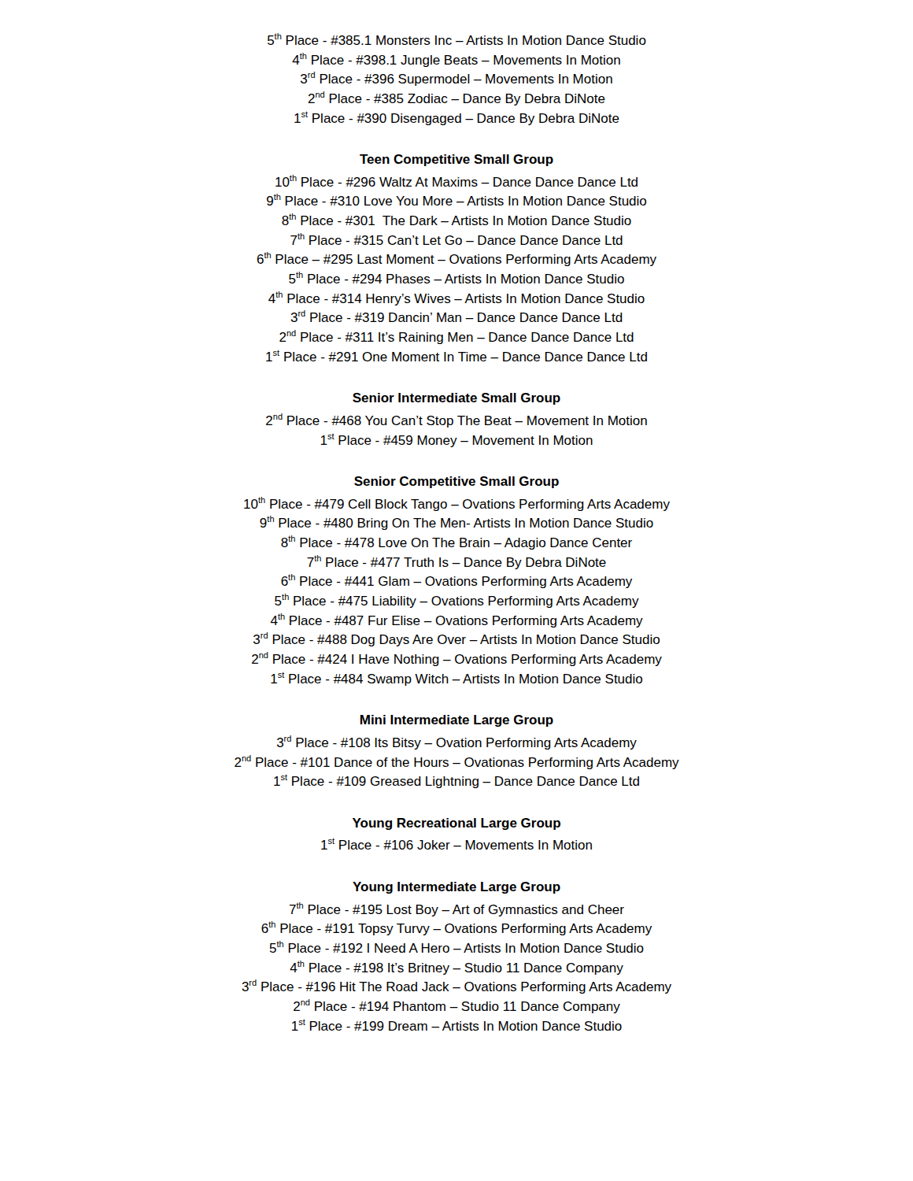5th Place - #385.1 Monsters Inc – Artists In Motion Dance Studio
4th Place - #398.1 Jungle Beats – Movements In Motion
3rd Place - #396 Supermodel – Movements In Motion
2nd Place - #385 Zodiac – Dance By Debra DiNote
1st Place - #390 Disengaged – Dance By Debra DiNote
Teen Competitive Small Group
10th Place - #296 Waltz At Maxims – Dance Dance Dance Ltd
9th Place - #310 Love You More – Artists In Motion Dance Studio
8th Place - #301 The Dark – Artists In Motion Dance Studio
7th Place - #315 Can’t Let Go – Dance Dance Dance Ltd
6th Place – #295 Last Moment – Ovations Performing Arts Academy
5th Place - #294 Phases – Artists In Motion Dance Studio
4th Place - #314 Henry’s Wives – Artists In Motion Dance Studio
3rd Place - #319 Dancin’ Man – Dance Dance Dance Ltd
2nd Place - #311 It’s Raining Men – Dance Dance Dance Ltd
1st Place - #291 One Moment In Time – Dance Dance Dance Ltd
Senior Intermediate Small Group
2nd Place - #468 You Can’t Stop The Beat – Movement In Motion
1st Place - #459 Money – Movement In Motion
Senior Competitive Small Group
10th Place - #479 Cell Block Tango – Ovations Performing Arts Academy
9th Place - #480 Bring On The Men- Artists In Motion Dance Studio
8th Place - #478 Love On The Brain – Adagio Dance Center
7th Place - #477 Truth Is – Dance By Debra DiNote
6th Place - #441 Glam – Ovations Performing Arts Academy
5th Place - #475 Liability – Ovations Performing Arts Academy
4th Place - #487 Fur Elise – Ovations Performing Arts Academy
3rd Place - #488 Dog Days Are Over – Artists In Motion Dance Studio
2nd Place - #424 I Have Nothing – Ovations Performing Arts Academy
1st Place - #484 Swamp Witch – Artists In Motion Dance Studio
Mini Intermediate Large Group
3rd Place - #108 Its Bitsy – Ovation Performing Arts Academy
2nd Place - #101 Dance of the Hours – Ovationas Performing Arts Academy
1st Place - #109 Greased Lightning – Dance Dance Dance Ltd
Young Recreational Large Group
1st Place - #106 Joker – Movements In Motion
Young Intermediate Large Group
7th Place - #195 Lost Boy – Art of Gymnastics and Cheer
6th Place - #191 Topsy Turvy – Ovations Performing Arts Academy
5th Place - #192 I Need A Hero – Artists In Motion Dance Studio
4th Place - #198 It’s Britney – Studio 11 Dance Company
3rd Place - #196 Hit The Road Jack – Ovations Performing Arts Academy
2nd Place - #194 Phantom – Studio 11 Dance Company
1st Place - #199 Dream – Artists In Motion Dance Studio